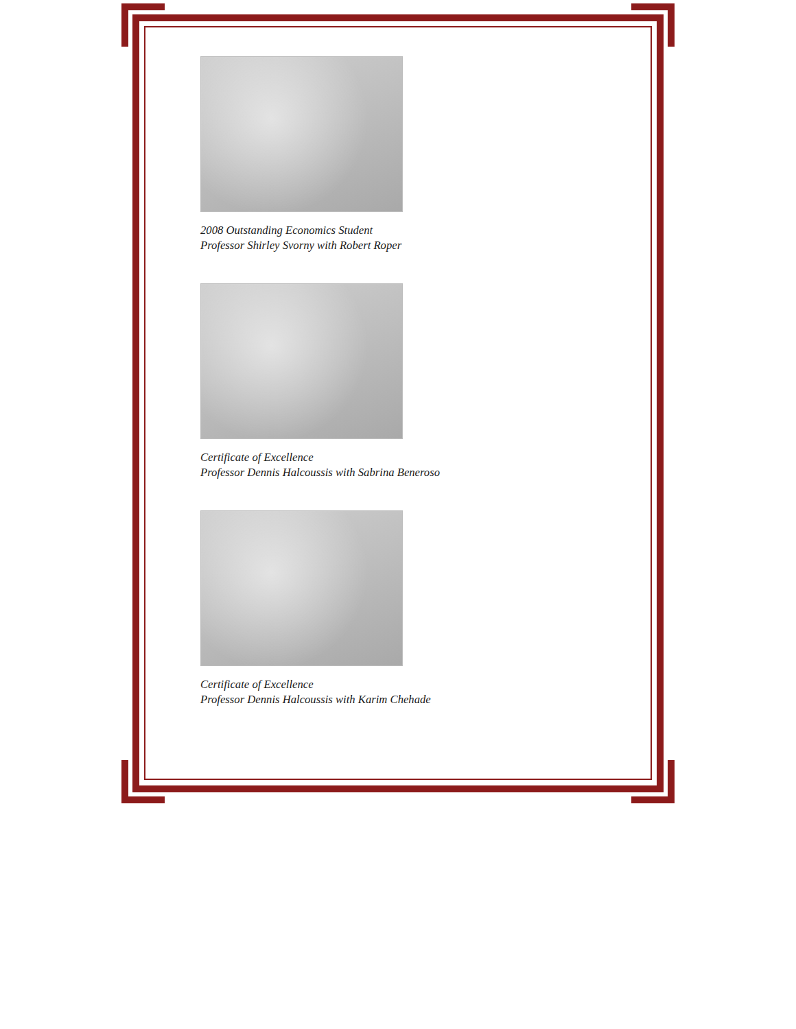2008 Outstanding Economics Student Professor Shirley Svorny with Robert Roper
Certificate of Excellence Professor Dennis Halcoussis with Sabrina Beneroso
Certificate of Excellence Professor Dennis Halcoussis with Karim Chehade